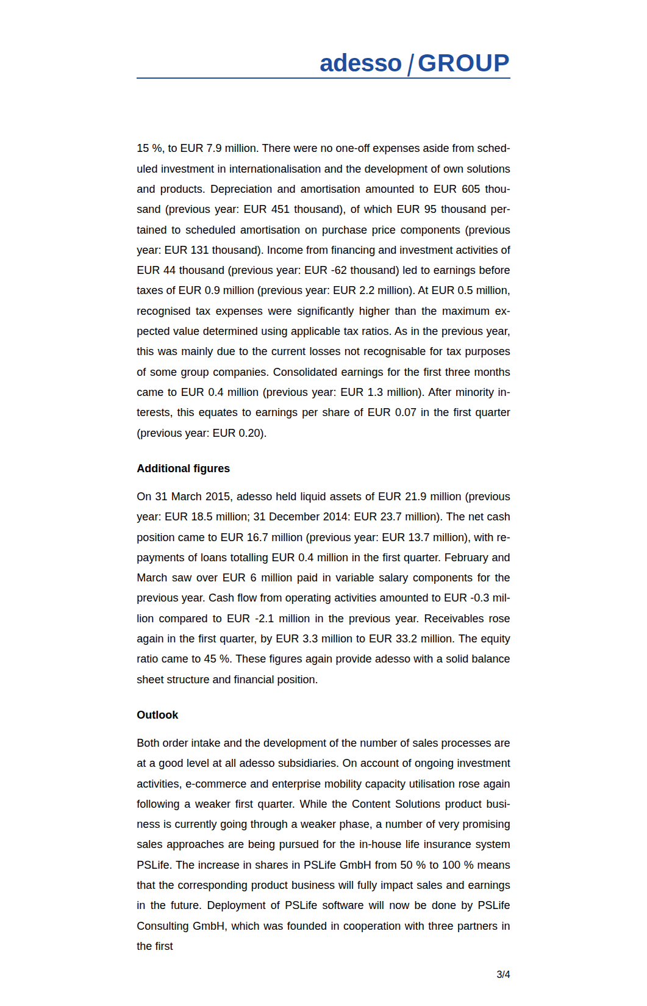adesso|GROUP
15 %, to EUR 7.9 million. There were no one-off expenses aside from scheduled investment in internationalisation and the development of own solutions and products. Depreciation and amortisation amounted to EUR 605 thousand (previous year: EUR 451 thousand), of which EUR 95 thousand pertained to scheduled amortisation on purchase price components (previous year: EUR 131 thousand). Income from financing and investment activities of EUR 44 thousand (previous year: EUR -62 thousand) led to earnings before taxes of EUR 0.9 million (previous year: EUR 2.2 million). At EUR 0.5 million, recognised tax expenses were significantly higher than the maximum expected value determined using applicable tax ratios. As in the previous year, this was mainly due to the current losses not recognisable for tax purposes of some group companies. Consolidated earnings for the first three months came to EUR 0.4 million (previous year: EUR 1.3 million). After minority interests, this equates to earnings per share of EUR 0.07 in the first quarter (previous year: EUR 0.20).
Additional figures
On 31 March 2015, adesso held liquid assets of EUR 21.9 million (previous year: EUR 18.5 million; 31 December 2014: EUR 23.7 million). The net cash position came to EUR 16.7 million (previous year: EUR 13.7 million), with repayments of loans totalling EUR 0.4 million in the first quarter. February and March saw over EUR 6 million paid in variable salary components for the previous year. Cash flow from operating activities amounted to EUR -0.3 million compared to EUR -2.1 million in the previous year. Receivables rose again in the first quarter, by EUR 3.3 million to EUR 33.2 million. The equity ratio came to 45 %. These figures again provide adesso with a solid balance sheet structure and financial position.
Outlook
Both order intake and the development of the number of sales processes are at a good level at all adesso subsidiaries. On account of ongoing investment activities, e-commerce and enterprise mobility capacity utilisation rose again following a weaker first quarter. While the Content Solutions product business is currently going through a weaker phase, a number of very promising sales approaches are being pursued for the in-house life insurance system PSLife. The increase in shares in PSLife GmbH from 50 % to 100 % means that the corresponding product business will fully impact sales and earnings in the future. Deployment of PSLife software will now be done by PSLife Consulting GmbH, which was founded in cooperation with three partners in the first
3/4